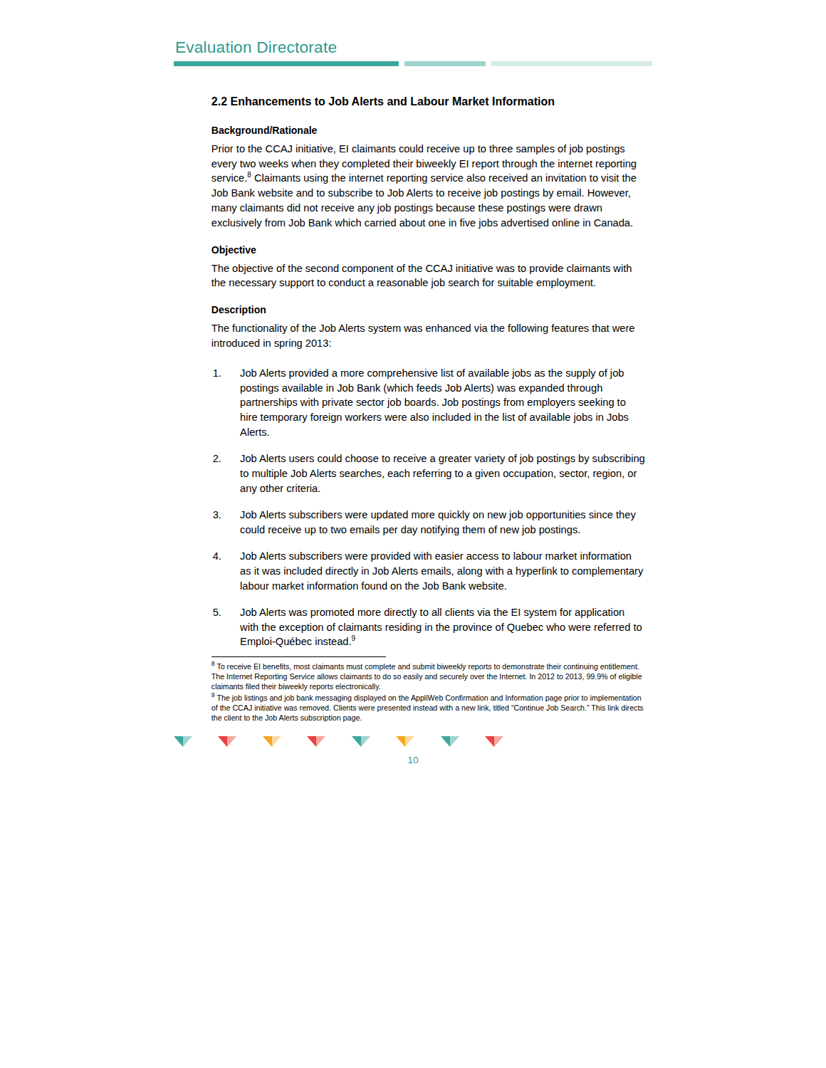Evaluation Directorate
2.2 Enhancements to Job Alerts and Labour Market Information
Background/Rationale
Prior to the CCAJ initiative, EI claimants could receive up to three samples of job postings every two weeks when they completed their biweekly EI report through the internet reporting service.8 Claimants using the internet reporting service also received an invitation to visit the Job Bank website and to subscribe to Job Alerts to receive job postings by email. However, many claimants did not receive any job postings because these postings were drawn exclusively from Job Bank which carried about one in five jobs advertised online in Canada.
Objective
The objective of the second component of the CCAJ initiative was to provide claimants with the necessary support to conduct a reasonable job search for suitable employment.
Description
The functionality of the Job Alerts system was enhanced via the following features that were introduced in spring 2013:
Job Alerts provided a more comprehensive list of available jobs as the supply of job postings available in Job Bank (which feeds Job Alerts) was expanded through partnerships with private sector job boards. Job postings from employers seeking to hire temporary foreign workers were also included in the list of available jobs in Jobs Alerts.
Job Alerts users could choose to receive a greater variety of job postings by subscribing to multiple Job Alerts searches, each referring to a given occupation, sector, region, or any other criteria.
Job Alerts subscribers were updated more quickly on new job opportunities since they could receive up to two emails per day notifying them of new job postings.
Job Alerts subscribers were provided with easier access to labour market information as it was included directly in Job Alerts emails, along with a hyperlink to complementary labour market information found on the Job Bank website.
Job Alerts was promoted more directly to all clients via the EI system for application with the exception of claimants residing in the province of Quebec who were referred to Emploi-Québec instead.9
8 To receive EI benefits, most claimants must complete and submit biweekly reports to demonstrate their continuing entitlement. The Internet Reporting Service allows claimants to do so easily and securely over the Internet. In 2012 to 2013, 99.9% of eligible claimants filed their biweekly reports electronically.
9 The job listings and job bank messaging displayed on the AppliWeb Confirmation and Information page prior to implementation of the CCAJ initiative was removed. Clients were presented instead with a new link, titled “Continue Job Search.” This link directs the client to the Job Alerts subscription page.
10